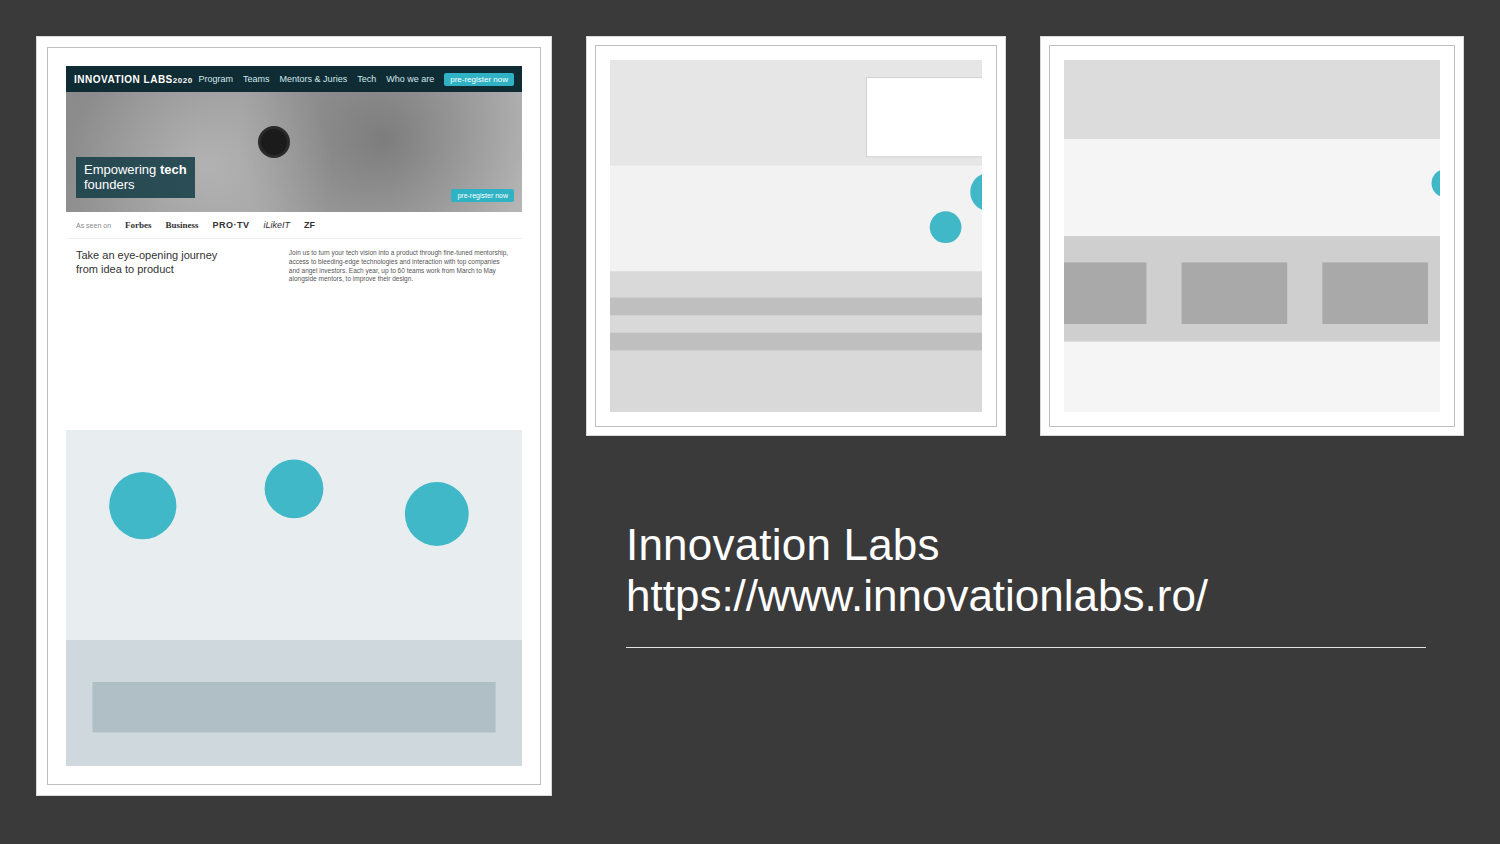INNOVATION LABS2020
Program Teams Mentors & Juries Tech Who we are pre-register now
Empowering tech
founders
pre-register now
As seen on Forbes Business PRO·TV iLikeIT ZF
Take an eye-opening journey
from idea to product
Join us to turn your tech vision into a product through fine-tuned mentorship, access to bleeding-edge technologies and interaction with top companies and angel investors. Each year, up to 60 teams work from March to May alongside mentors, to improve their design.
Innovation Labs
https://www.innovationlabs.ro/